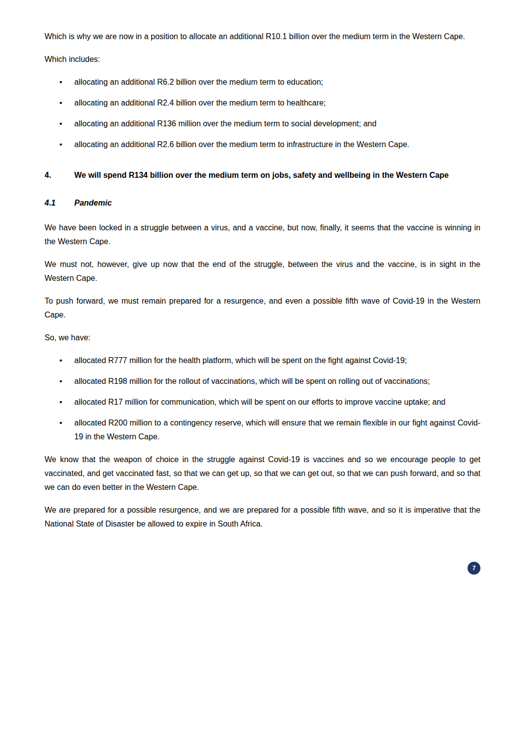Which is why we are now in a position to allocate an additional R10.1 billion over the medium term in the Western Cape.
Which includes:
allocating an additional R6.2 billion over the medium term to education;
allocating an additional R2.4 billion over the medium term to healthcare;
allocating an additional R136 million over the medium term to social development; and
allocating an additional R2.6 billion over the medium term to infrastructure in the Western Cape.
4. We will spend R134 billion over the medium term on jobs, safety and wellbeing in the Western Cape
4.1 Pandemic
We have been locked in a struggle between a virus, and a vaccine, but now, finally, it seems that the vaccine is winning in the Western Cape.
We must not, however, give up now that the end of the struggle, between the virus and the vaccine, is in sight in the Western Cape.
To push forward, we must remain prepared for a resurgence, and even a possible fifth wave of Covid-19 in the Western Cape.
So, we have:
allocated R777 million for the health platform, which will be spent on the fight against Covid-19;
allocated R198 million for the rollout of vaccinations, which will be spent on rolling out of vaccinations;
allocated R17 million for communication, which will be spent on our efforts to improve vaccine uptake; and
allocated R200 million to a contingency reserve, which will ensure that we remain flexible in our fight against Covid-19 in the Western Cape.
We know that the weapon of choice in the struggle against Covid-19 is vaccines and so we encourage people to get vaccinated, and get vaccinated fast, so that we can get up, so that we can get out, so that we can push forward, and so that we can do even better in the Western Cape.
We are prepared for a possible resurgence, and we are prepared for a possible fifth wave, and so it is imperative that the National State of Disaster be allowed to expire in South Africa.
7